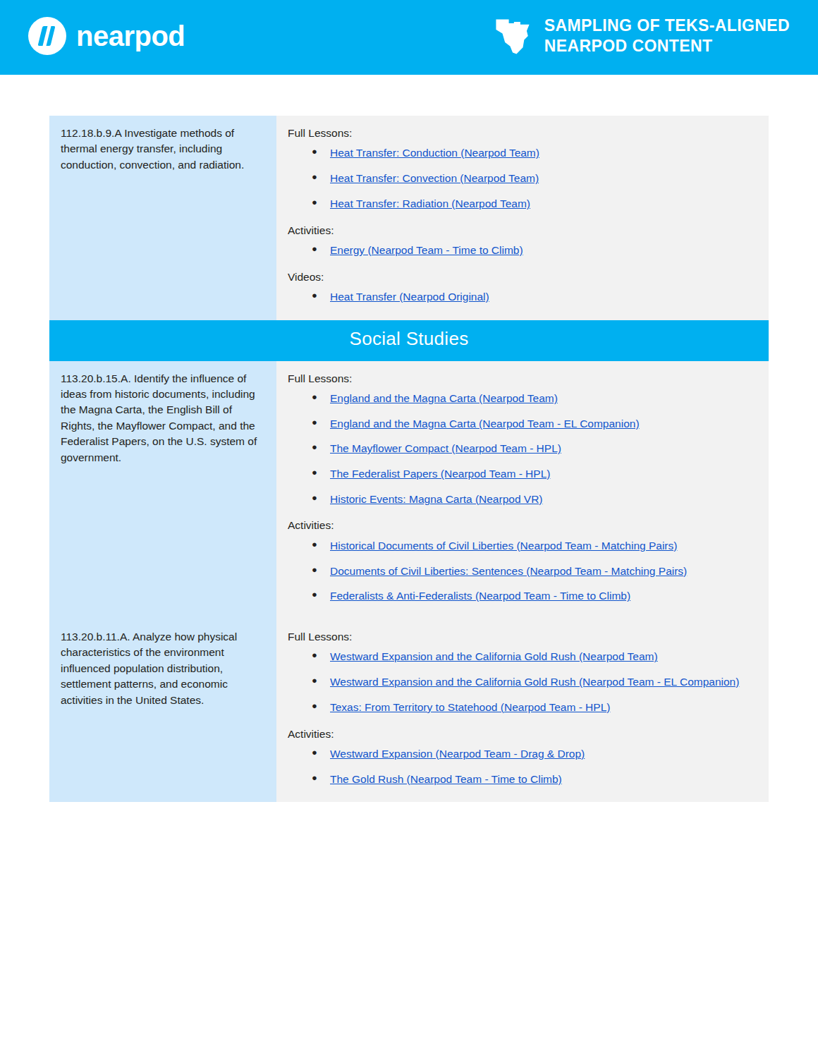nearpod
Sampling of TEKS-Aligned
Nearpod Content
| 112.18.b.9.A Investigate methods of thermal energy transfer, including conduction, convection, and radiation. | Full Lessons: Heat Transfer: Conduction (Nearpod Team) Heat Transfer: Convection (Nearpod Team) Heat Transfer: Radiation (Nearpod Team) Activities: Energy (Nearpod Team - Time to Climb) Videos: Heat Transfer (Nearpod Original) |
| Social Studies |
| 113.20.b.15.A. Identify the influence of ideas from historic documents, including the Magna Carta, the English Bill of Rights, the Mayflower Compact, and the Federalist Papers, on the U.S. system of government. | Full Lessons: England and the Magna Carta (Nearpod Team) England and the Magna Carta (Nearpod Team - EL Companion) The Mayflower Compact (Nearpod Team - HPL) The Federalist Papers (Nearpod Team - HPL) Historic Events: Magna Carta (Nearpod VR) Activities: Historical Documents of Civil Liberties (Nearpod Team - Matching Pairs) Documents of Civil Liberties: Sentences (Nearpod Team - Matching Pairs) Federalists & Anti-Federalists (Nearpod Team - Time to Climb) |
| 113.20.b.11.A. Analyze how physical characteristics of the environment influenced population distribution, settlement patterns, and economic activities in the United States. | Full Lessons: Westward Expansion and the California Gold Rush (Nearpod Team) Westward Expansion and the California Gold Rush (Nearpod Team - EL Companion) Texas: From Territory to Statehood (Nearpod Team - HPL) Activities: Westward Expansion (Nearpod Team - Drag & Drop) The Gold Rush (Nearpod Team - Time to Climb) |